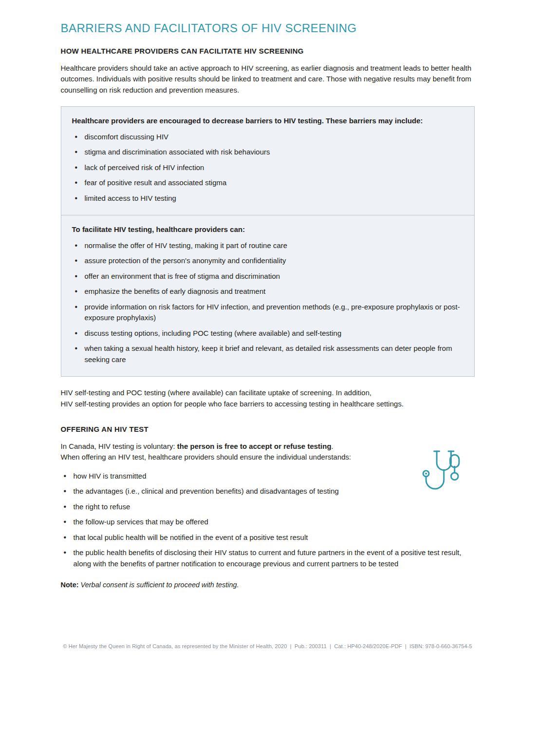Barriers and Facilitators of HIV Screening
How healthcare providers can facilitate HIV screening
Healthcare providers should take an active approach to HIV screening, as earlier diagnosis and treatment leads to better health outcomes. Individuals with positive results should be linked to treatment and care. Those with negative results may benefit from counselling on risk reduction and prevention measures.
Healthcare providers are encouraged to decrease barriers to HIV testing. These barriers may include:
discomfort discussing HIV
stigma and discrimination associated with risk behaviours
lack of perceived risk of HIV infection
fear of positive result and associated stigma
limited access to HIV testing
To facilitate HIV testing, healthcare providers can:
normalise the offer of HIV testing, making it part of routine care
assure protection of the person's anonymity and confidentiality
offer an environment that is free of stigma and discrimination
emphasize the benefits of early diagnosis and treatment
provide information on risk factors for HIV infection, and prevention methods (e.g., pre-exposure prophylaxis or post-exposure prophylaxis)
discuss testing options, including POC testing (where available) and self-testing
when taking a sexual health history, keep it brief and relevant, as detailed risk assessments can deter people from seeking care
HIV self-testing and POC testing (where available) can facilitate uptake of screening. In addition,
HIV self-testing provides an option for people who face barriers to accessing testing in healthcare settings.
Offering an HIV test
In Canada, HIV testing is voluntary: the person is free to accept or refuse testing.
When offering an HIV test, healthcare providers should ensure the individual understands:
how HIV is transmitted
the advantages (i.e., clinical and prevention benefits) and disadvantages of testing
the right to refuse
the follow-up services that may be offered
that local public health will be notified in the event of a positive test result
the public health benefits of disclosing their HIV status to current and future partners in the event of a positive test result, along with the benefits of partner notification to encourage previous and current partners to be tested
Note: Verbal consent is sufficient to proceed with testing.
© Her Majesty the Queen in Right of Canada, as represented by the Minister of Health, 2020 | Pub.: 200311 | Cat.: HP40-248/2020E-PDF | ISBN: 978-0-660-36754-5